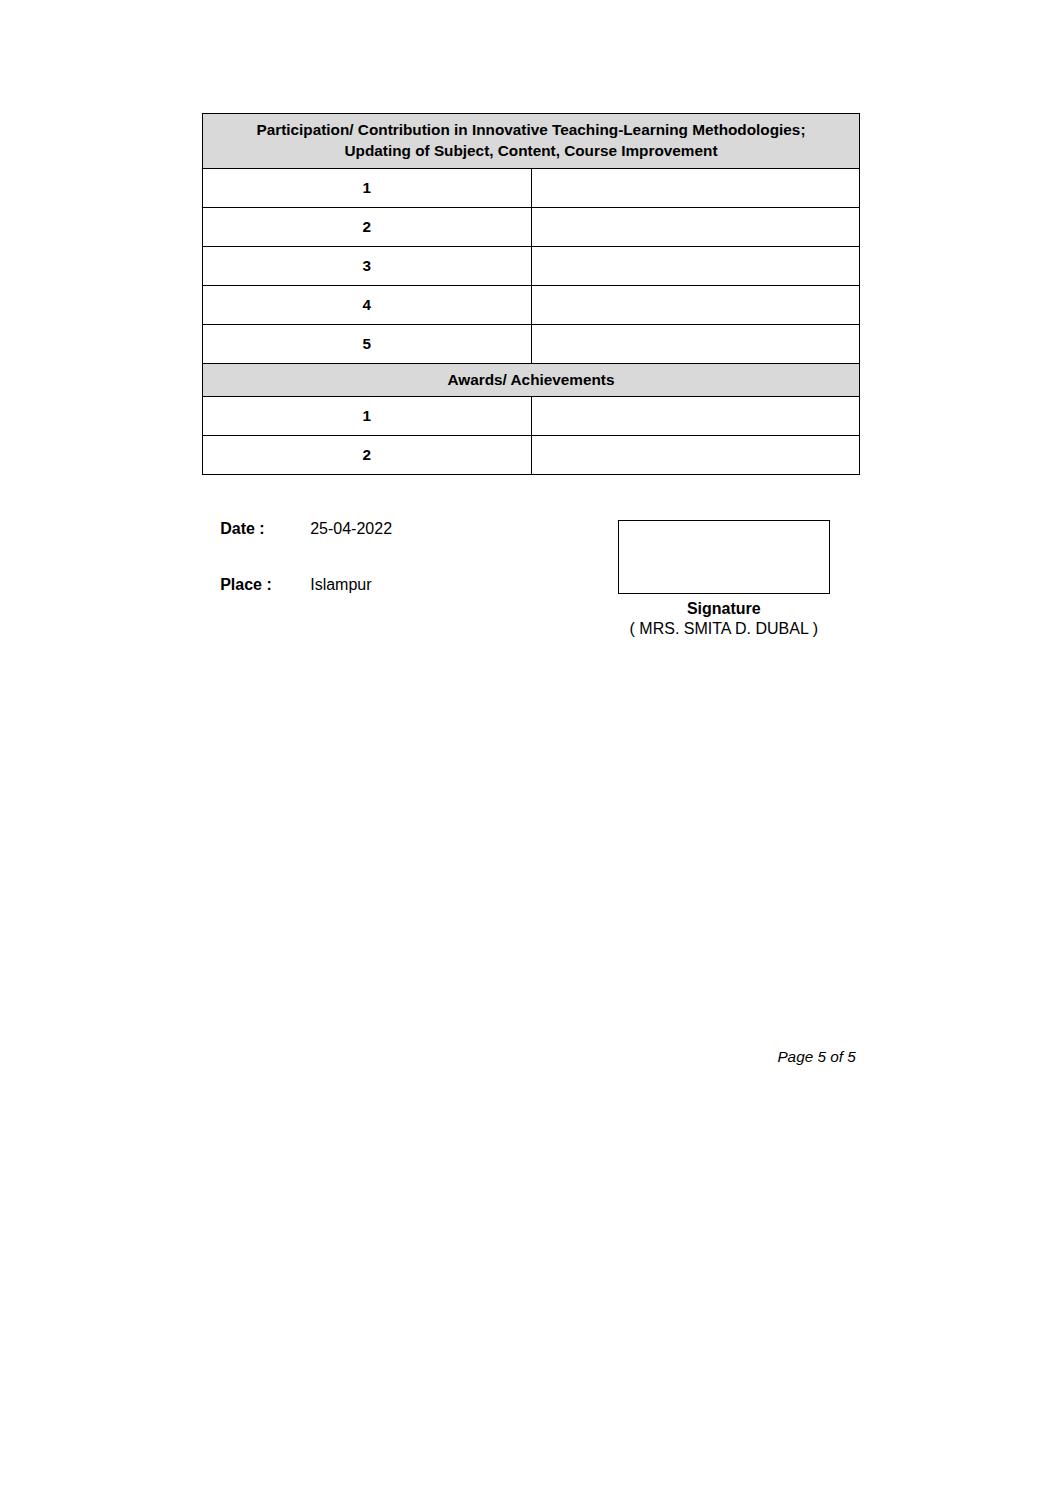| Participation/ Contribution in Innovative Teaching-Learning Methodologies; Updating of Subject, Content, Course Improvement |
| 1 | |
| 2 | |
| 3 | |
| 4 | |
| 5 | |
| Awards/ Achievements |
| 1 | |
| 2 | |
Date : 25-04-2022
Place : Islampur
Signature
( MRS. SMITA D. DUBAL )
Page 5 of 5